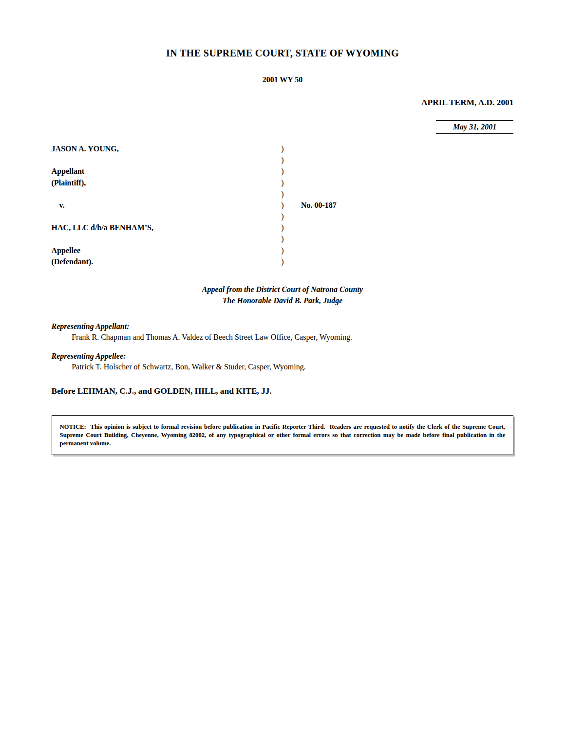IN THE SUPREME COURT, STATE OF WYOMING
2001 WY 50
APRIL TERM, A.D. 2001
May 31, 2001
| JASON A. YOUNG, | ) | |
| | ) | |
| Appellant | ) | |
| (Plaintiff), | ) | |
| | ) | |
| v. | ) | No. 00-187 |
| | ) | |
| HAC, LLC d/b/a BENHAM’S, | ) | |
| | ) | |
| Appellee | ) | |
| (Defendant). | ) | |
Appeal from the District Court of Natrona County
The Honorable David B. Park, Judge
Representing Appellant:
Frank R. Chapman and Thomas A. Valdez of Beech Street Law Office, Casper, Wyoming.
Representing Appellee:
Patrick T. Holscher of Schwartz, Bon, Walker & Studer, Casper, Wyoming.
Before LEHMAN, C.J., and GOLDEN, HILL, and KITE, JJ.
NOTICE: This opinion is subject to formal revision before publication in Pacific Reporter Third. Readers are requested to notify the Clerk of the Supreme Court, Supreme Court Building, Cheyenne, Wyoming 82002, of any typographical or other formal errors so that correction may be made before final publication in the permanent volume.